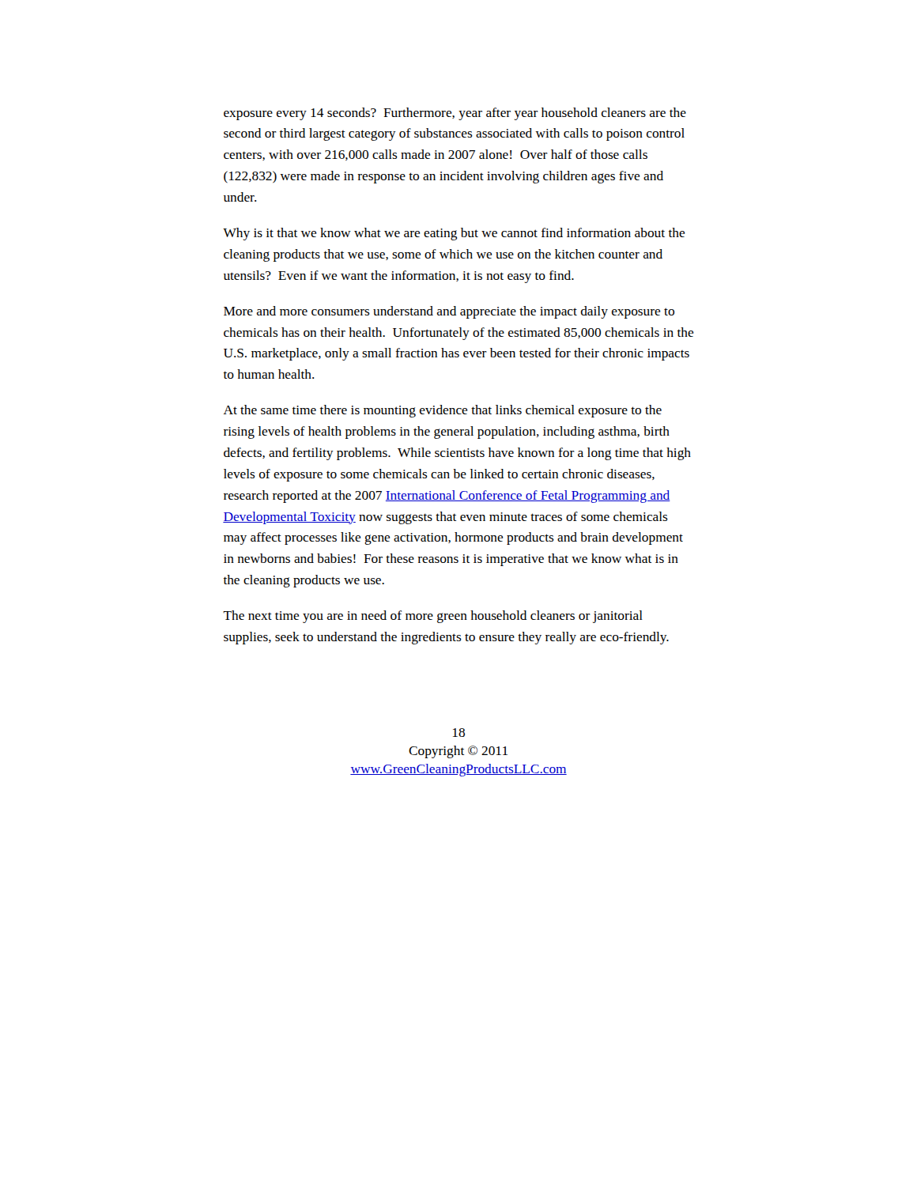exposure every 14 seconds? Furthermore, year after year household cleaners are the second or third largest category of substances associated with calls to poison control centers, with over 216,000 calls made in 2007 alone! Over half of those calls (122,832) were made in response to an incident involving children ages five and under.
Why is it that we know what we are eating but we cannot find information about the cleaning products that we use, some of which we use on the kitchen counter and utensils? Even if we want the information, it is not easy to find.
More and more consumers understand and appreciate the impact daily exposure to chemicals has on their health. Unfortunately of the estimated 85,000 chemicals in the U.S. marketplace, only a small fraction has ever been tested for their chronic impacts to human health.
At the same time there is mounting evidence that links chemical exposure to the rising levels of health problems in the general population, including asthma, birth defects, and fertility problems. While scientists have known for a long time that high levels of exposure to some chemicals can be linked to certain chronic diseases, research reported at the 2007 International Conference of Fetal Programming and Developmental Toxicity now suggests that even minute traces of some chemicals may affect processes like gene activation, hormone products and brain development in newborns and babies! For these reasons it is imperative that we know what is in the cleaning products we use.
The next time you are in need of more green household cleaners or janitorial supplies, seek to understand the ingredients to ensure they really are eco-friendly.
18
Copyright © 2011
www.GreenCleaningProductsLLC.com